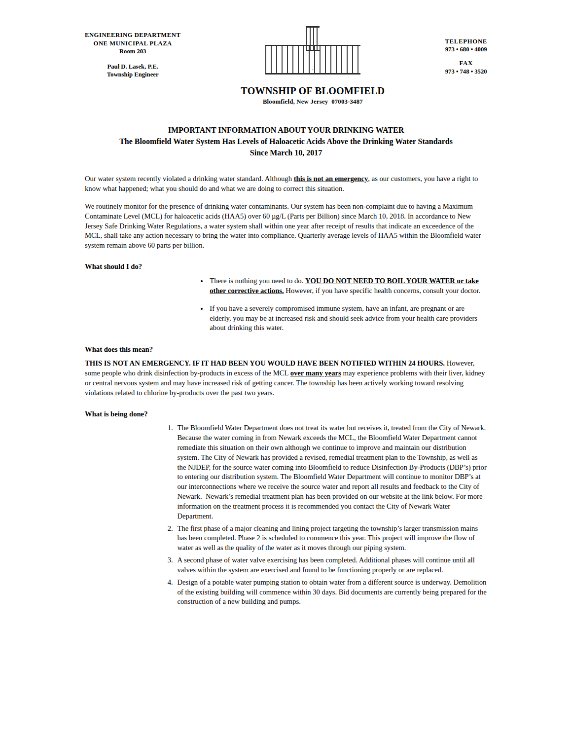ENGINEERING DEPARTMENT
ONE MUNICIPAL PLAZA
Room 203
Paul D. Lasek, P.E.
Township Engineer
TOWNSHIP OF BLOOMFIELD
Bloomfield, New Jersey 07003-3487
TELEPHONE
973 • 680 • 4009
FAX
973 • 748 • 3520
IMPORTANT INFORMATION ABOUT YOUR DRINKING WATER
The Bloomfield Water System Has Levels of Haloacetic Acids Above the Drinking Water Standards
Since March 10, 2017
Our water system recently violated a drinking water standard. Although this is not an emergency, as our customers, you have a right to know what happened; what you should do and what we are doing to correct this situation.
We routinely monitor for the presence of drinking water contaminants. Our system has been non-complaint due to having a Maximum Contaminate Level (MCL) for haloacetic acids (HAA5) over 60 µg/L (Parts per Billion) since March 10, 2018. In accordance to New Jersey Safe Drinking Water Regulations, a water system shall within one year after receipt of results that indicate an exceedence of the MCL, shall take any action necessary to bring the water into compliance. Quarterly average levels of HAA5 within the Bloomfield water system remain above 60 parts per billion.
What should I do?
There is nothing you need to do. YOU DO NOT NEED TO BOIL YOUR WATER or take other corrective actions. However, if you have specific health concerns, consult your doctor.
If you have a severely compromised immune system, have an infant, are pregnant or are elderly, you may be at increased risk and should seek advice from your health care providers about drinking this water.
What does this mean?
THIS IS NOT AN EMERGENCY. IF IT HAD BEEN YOU WOULD HAVE BEEN NOTIFIED WITHIN 24 HOURS. However, some people who drink disinfection by-products in excess of the MCL over many years may experience problems with their liver, kidney or central nervous system and may have increased risk of getting cancer. The township has been actively working toward resolving violations related to chlorine by-products over the past two years.
What is being done?
The Bloomfield Water Department does not treat its water but receives it, treated from the City of Newark. Because the water coming in from Newark exceeds the MCL, the Bloomfield Water Department cannot remediate this situation on their own although we continue to improve and maintain our distribution system. The City of Newark has provided a revised, remedial treatment plan to the Township, as well as the NJDEP, for the source water coming into Bloomfield to reduce Disinfection By-Products (DBP’s) prior to entering our distribution system. The Bloomfield Water Department will continue to monitor DBP’s at our interconnections where we receive the source water and report all results and feedback to the City of Newark. Newark’s remedial treatment plan has been provided on our website at the link below. For more information on the treatment process it is recommended you contact the City of Newark Water Department.
The first phase of a major cleaning and lining project targeting the township’s larger transmission mains has been completed. Phase 2 is scheduled to commence this year. This project will improve the flow of water as well as the quality of the water as it moves through our piping system.
A second phase of water valve exercising has been completed. Additional phases will continue until all valves within the system are exercised and found to be functioning properly or are replaced.
Design of a potable water pumping station to obtain water from a different source is underway. Demolition of the existing building will commence within 30 days. Bid documents are currently being prepared for the construction of a new building and pumps.